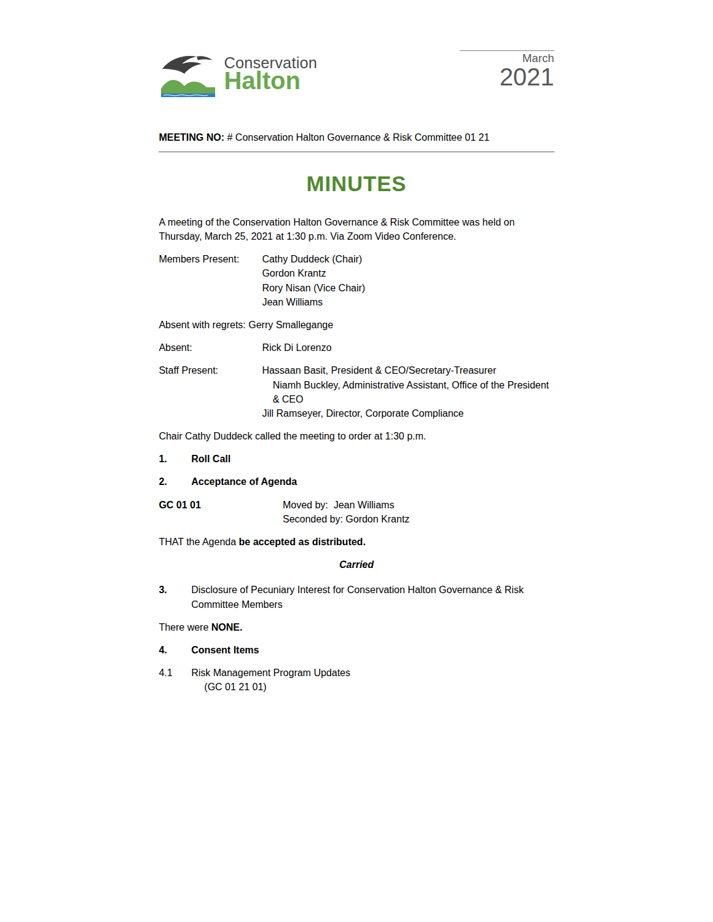Conservation Halton
March
2021
MEETING NO: # Conservation Halton Governance & Risk Committee 01 21
MINUTES
A meeting of the Conservation Halton Governance & Risk Committee was held on Thursday, March 25, 2021 at 1:30 p.m. Via Zoom Video Conference.
Members Present:
Cathy Duddeck (Chair)
Gordon Krantz
Rory Nisan (Vice Chair)
Jean Williams
Absent with regrets: Gerry Smallegange
Absent:
Rick Di Lorenzo
Staff Present:
Hassaan Basit, President & CEO/Secretary-Treasurer
Niamh Buckley, Administrative Assistant, Office of the President & CEO
Jill Ramseyer, Director, Corporate Compliance
Chair Cathy Duddeck called the meeting to order at 1:30 p.m.
1.
Roll Call
2.
Acceptance of Agenda
GC 01 01
Moved by: Jean Williams
Seconded by: Gordon Krantz
THAT the Agenda be accepted as distributed.
Carried
3.
Disclosure of Pecuniary Interest for Conservation Halton Governance & Risk Committee Members
There were NONE.
4.
Consent Items
4.1
Risk Management Program Updates (GC 01 21 01)